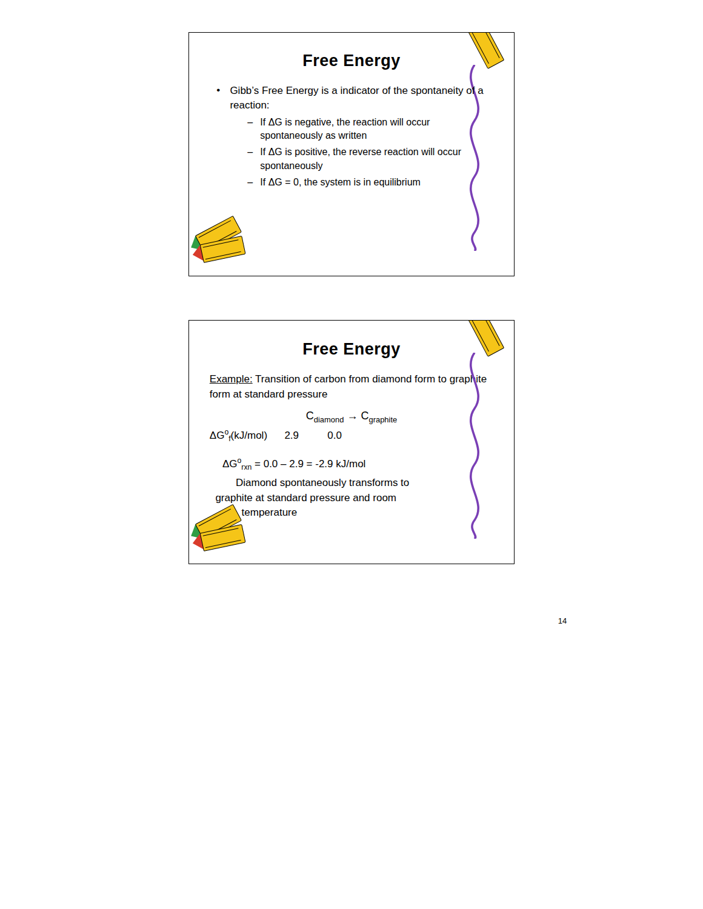Free Energy
Gibb’s Free Energy is a indicator of the spontaneity of a reaction:
If ΔG is negative, the reaction will occur spontaneously as written
If ΔG is positive, the reverse reaction will occur spontaneously
If ΔG = 0, the system is in equilibrium
Free Energy
Example: Transition of carbon from diamond form to graphite form at standard pressure
Cdiamond → Cgraphite
ΔGof(kJ/mol) 2.9 0.0
ΔGorxn = 0.0 – 2.9 = -2.9 kJ/mol
Diamond spontaneously transforms to graphite at standard pressure and room temperature
14